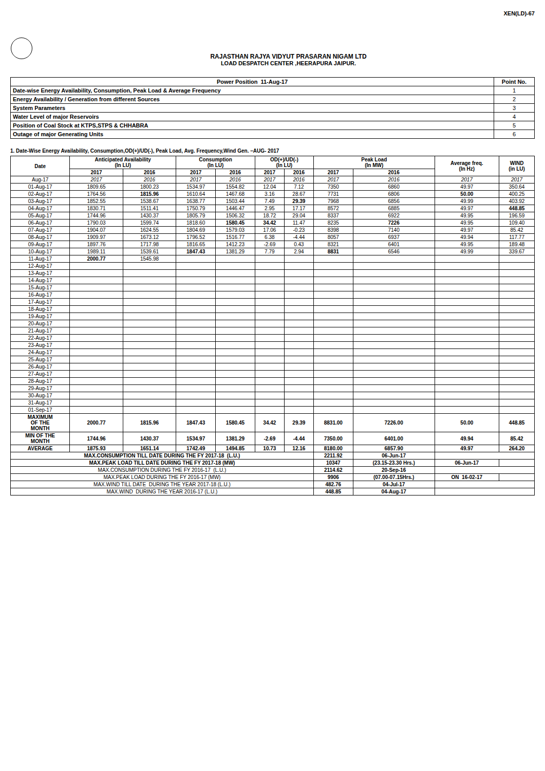XEN(LD)-67
| | RAJASTHAN RAJYA VIDYUT PRASARAN NIGAM LTD LOAD DESPATCH CENTER ,HEERAPURA JAIPUR. |
| Power Position 11-Aug-17 | Point No. |
| --- | --- |
| Date-wise Energy Availability, Consumption, Peak Load & Average Frequency | 1 |
| Energy Availability / Generation from different Sources | 2 |
| System Parameters | 3 |
| Water Level of major Reservoirs | 4 |
| Position of Coal Stock at KTPS,STPS & CHHABRA | 5 |
| Outage of major Generating Units | 6 |
1. Date-Wise Energy Availability, Consumption,OD(+)/UD(-), Peak Load, Avg. Frequency,Wind Gen. –AUG- 2017
| Date | Anticipated Availability (In LU) | Consumption (In LU) | OD(+)/UD(-) (In LU) | Peak Load (In MW) | Average freq. (In Hz) | WIND (in LU) |
| --- | --- | --- | --- | --- | --- | --- |
| 2017 | 2016 | 2017 | 2016 | 2017 | 2016 | 2017 | 2016 |
| Aug-17 | 2017 | 2016 | 2017 | 2016 | 2017 | 2016 | 2017 | 2016 | 2017 | 2017 |
| 01-Aug-17 | 1809.65 | 1800.23 | 1534.97 | 1554.82 | 12.04 | 7.12 | 7350 | 6860 | 49.97 | 350.64 |
| 02-Aug-17 | 1764.56 | 1815.96 | 1610.64 | 1467.68 | 3.16 | 28.67 | 7731 | 6806 | 50.00 | 400.25 |
| 03-Aug-17 | 1852.55 | 1538.67 | 1638.77 | 1503.44 | 7.49 | 29.39 | 7968 | 6856 | 49.99 | 403.92 |
| 04-Aug-17 | 1830.71 | 1511.41 | 1750.79 | 1446.47 | 2.95 | 17.17 | 8572 | 6885 | 49.97 | 448.85 |
| 05-Aug-17 | 1744.96 | 1430.37 | 1805.79 | 1506.32 | 18.72 | 29.04 | 8337 | 6922 | 49.95 | 196.59 |
| 06-Aug-17 | 1790.03 | 1599.74 | 1818.60 | 1580.45 | 34.42 | 11.47 | 8235 | 7226 | 49.95 | 109.40 |
| 07-Aug-17 | 1904.07 | 1624.55 | 1804.69 | 1579.03 | 17.06 | -0.23 | 8398 | 7140 | 49.97 | 85.42 |
| 08-Aug-17 | 1909.97 | 1673.12 | 1796.52 | 1516.77 | 6.38 | -4.44 | 8057 | 6937 | 49.94 | 117.77 |
| 09-Aug-17 | 1897.76 | 1717.98 | 1816.65 | 1412.23 | -2.69 | 0.43 | 8321 | 6401 | 49.95 | 189.48 |
| 10-Aug-17 | 1989.11 | 1539.61 | 1847.43 | 1381.29 | 7.79 | 2.94 | 8831 | 6546 | 49.99 | 339.67 |
| 11-Aug-17 | 2000.77 | 1545.98 | | | | | | | | |
| 12-Aug-17 | | | | | | | | | | |
| 13-Aug-17 | | | | | | | | | | |
| 14-Aug-17 | | | | | | | | | | |
| 15-Aug-17 | | | | | | | | | | |
| 16-Aug-17 | | | | | | | | | | |
| 17-Aug-17 | | | | | | | | | | |
| 18-Aug-17 | | | | | | | | | | |
| 19-Aug-17 | | | | | | | | | | |
| 20-Aug-17 | | | | | | | | | | |
| 21-Aug-17 | | | | | | | | | | |
| 22-Aug-17 | | | | | | | | | | |
| 23-Aug-17 | | | | | | | | | | |
| 24-Aug-17 | | | | | | | | | | |
| 25-Aug-17 | | | | | | | | | | |
| 26-Aug-17 | | | | | | | | | | |
| 27-Aug-17 | | | | | | | | | | |
| 28-Aug-17 | | | | | | | | | | |
| 29-Aug-17 | | | | | | | | | | |
| 30-Aug-17 | | | | | | | | | | |
| 31-Aug-17 | | | | | | | | | | |
| 01-Sep-17 | | | | | | | | | | |
| MAXIMUM OF THE MONTH | 2000.77 | 1815.96 | 1847.43 | 1580.45 | 34.42 | 29.39 | 8831.00 | 7226.00 | 50.00 | 448.85 |
| MIN OF THE MONTH | 1744.96 | 1430.37 | 1534.97 | 1381.29 | -2.69 | -4.44 | 7350.00 | 6401.00 | 49.94 | 85.42 |
| AVERAGE | 1875.93 | 1651.14 | 1742.49 | 1494.85 | 10.73 | 12.16 | 8180.00 | 6857.90 | 49.97 | 264.20 |
| MAX.CONSUMPTION TILL DATE DURING THE FY 2017-18 (L.U.) | 2211.92 | 06-Jun-17 | |
| MAX.PEAK LOAD TILL DATE DURING THE FY 2017-18 (MW) | 10347 | (23.15-23.30 Hrs.) | 06-Jun-17 | |
| MAX.CONSUMPTION DURING THE FY 2016-17 (L.U.) | 2114.62 | 20-Sep-16 | |
| MAX.PEAK LOAD DURING THE FY 2016-17 (MW) | 9906 | (07.00-07.15Hrs.) | ON 16-02-17 | |
| MAX.WIND TILL DATE DURING THE YEAR 2017-18 (L.U.) | 482.76 | 04-Jul-17 | |
| MAX.WIND DURING THE YEAR 2016-17 (L.U.) | 448.85 | 04-Aug-17 | |